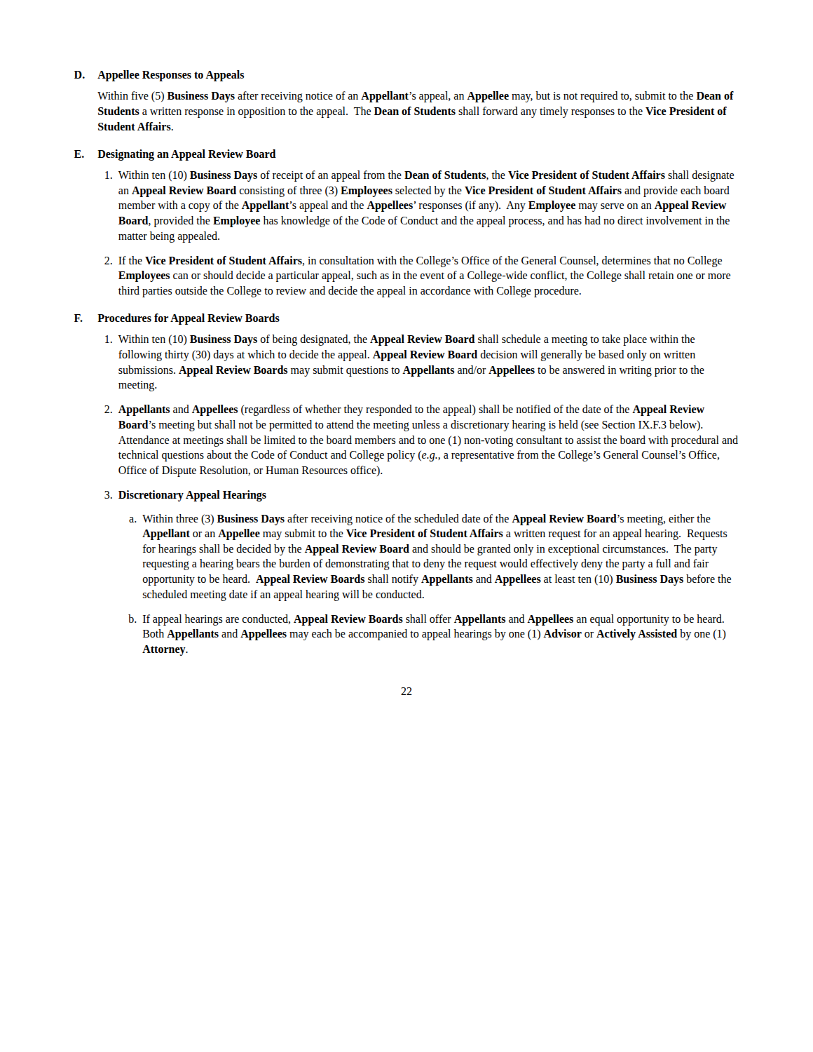D. Appellee Responses to Appeals
Within five (5) Business Days after receiving notice of an Appellant’s appeal, an Appellee may, but is not required to, submit to the Dean of Students a written response in opposition to the appeal. The Dean of Students shall forward any timely responses to the Vice President of Student Affairs.
E. Designating an Appeal Review Board
Within ten (10) Business Days of receipt of an appeal from the Dean of Students, the Vice President of Student Affairs shall designate an Appeal Review Board consisting of three (3) Employees selected by the Vice President of Student Affairs and provide each board member with a copy of the Appellant’s appeal and the Appellees’ responses (if any). Any Employee may serve on an Appeal Review Board, provided the Employee has knowledge of the Code of Conduct and the appeal process, and has had no direct involvement in the matter being appealed.
If the Vice President of Student Affairs, in consultation with the College’s Office of the General Counsel, determines that no College Employees can or should decide a particular appeal, such as in the event of a College-wide conflict, the College shall retain one or more third parties outside the College to review and decide the appeal in accordance with College procedure.
F. Procedures for Appeal Review Boards
Within ten (10) Business Days of being designated, the Appeal Review Board shall schedule a meeting to take place within the following thirty (30) days at which to decide the appeal. Appeal Review Board decision will generally be based only on written submissions. Appeal Review Boards may submit questions to Appellants and/or Appellees to be answered in writing prior to the meeting.
Appellants and Appellees (regardless of whether they responded to the appeal) shall be notified of the date of the Appeal Review Board’s meeting but shall not be permitted to attend the meeting unless a discretionary hearing is held (see Section IX.F.3 below). Attendance at meetings shall be limited to the board members and to one (1) non-voting consultant to assist the board with procedural and technical questions about the Code of Conduct and College policy (e.g., a representative from the College’s General Counsel’s Office, Office of Dispute Resolution, or Human Resources office).
Discretionary Appeal Hearings
Within three (3) Business Days after receiving notice of the scheduled date of the Appeal Review Board’s meeting, either the Appellant or an Appellee may submit to the Vice President of Student Affairs a written request for an appeal hearing. Requests for hearings shall be decided by the Appeal Review Board and should be granted only in exceptional circumstances. The party requesting a hearing bears the burden of demonstrating that to deny the request would effectively deny the party a full and fair opportunity to be heard. Appeal Review Boards shall notify Appellants and Appellees at least ten (10) Business Days before the scheduled meeting date if an appeal hearing will be conducted.
If appeal hearings are conducted, Appeal Review Boards shall offer Appellants and Appellees an equal opportunity to be heard. Both Appellants and Appellees may each be accompanied to appeal hearings by one (1) Advisor or Actively Assisted by one (1) Attorney.
22